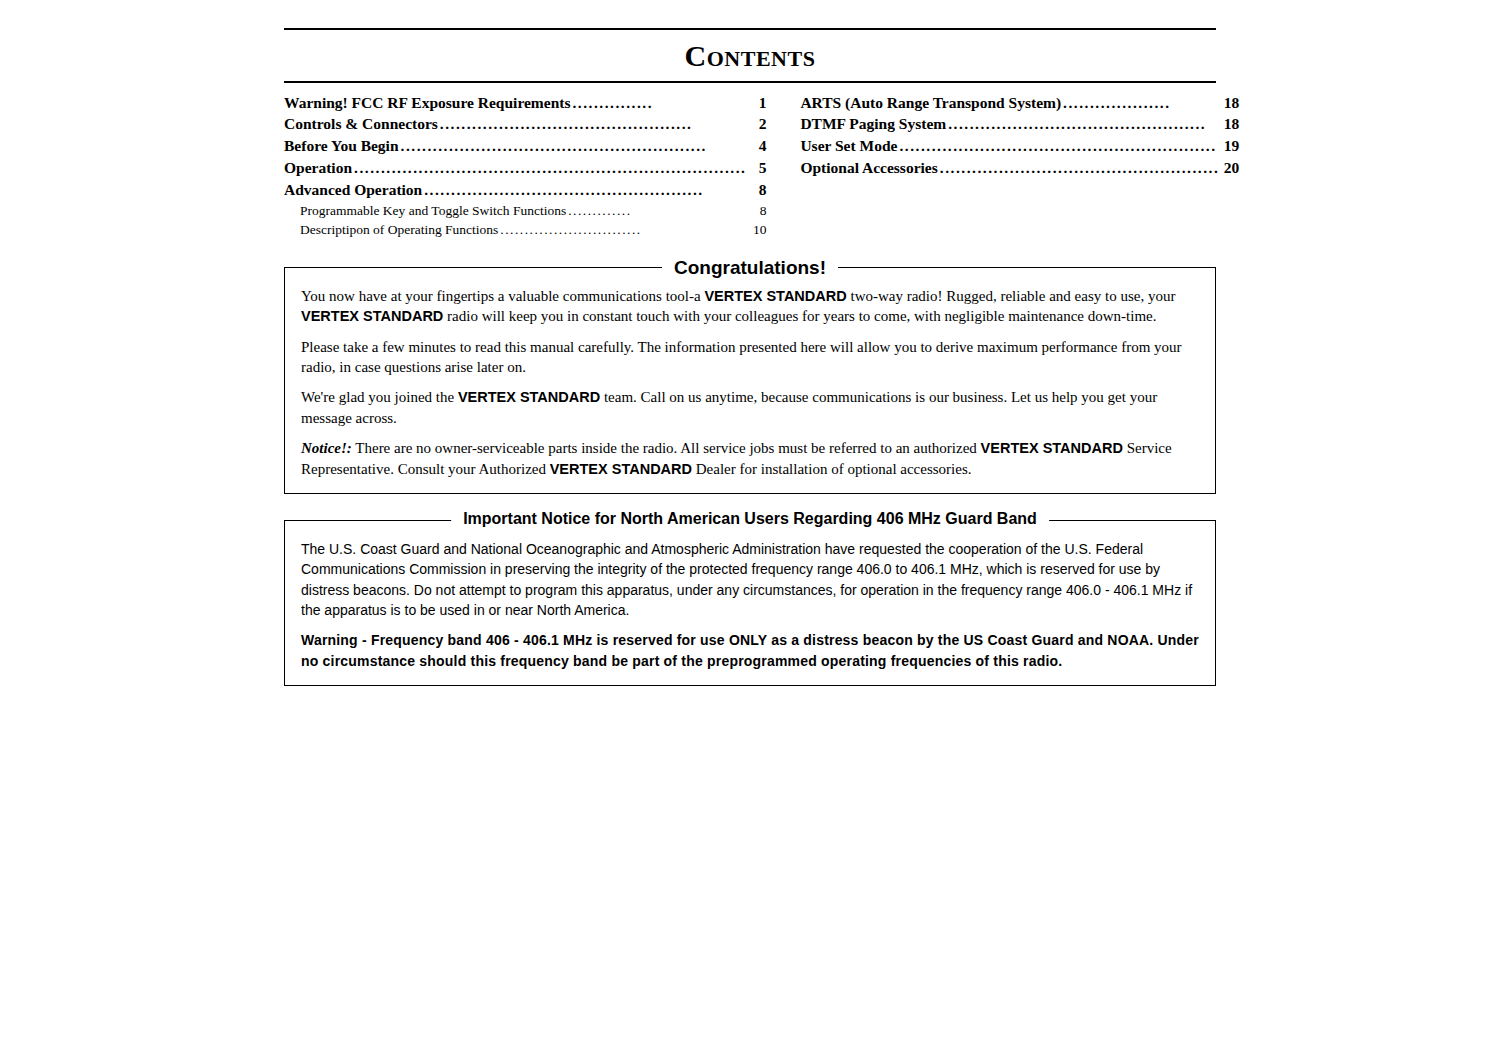CONTENTS
Warning! FCC RF Exposure Requirements ............... 1
Controls & Connectors ............................................... 2
Before You Begin ......................................................... 4
Operation ......................................................................... 5
Advanced Operation .................................................... 8
Programmable Key and Toggle Switch Functions ............. 8
Descriptipon of Operating Functions ............................. 10
ARTS (Auto Range Transpond System) .................... 18
DTMF Paging System ................................................ 18
User Set Mode ........................................................... 19
Optional Accessories .................................................... 20
Congratulations!
You now have at your fingertips a valuable communications tool-a VERTEX STANDARD two-way radio! Rugged, reliable and easy to use, your VERTEX STANDARD radio will keep you in constant touch with your colleagues for years to come, with negligible maintenance down-time.
Please take a few minutes to read this manual carefully. The information presented here will allow you to derive maximum performance from your radio, in case questions arise later on.
We're glad you joined the VERTEX STANDARD team. Call on us anytime, because communications is our business. Let us help you get your message across.
Notice!: There are no owner-serviceable parts inside the radio. All service jobs must be referred to an authorized VERTEX STANDARD Service Representative. Consult your Authorized VERTEX STANDARD Dealer for installation of optional accessories.
Important Notice for North American Users Regarding 406 MHz Guard Band
The U.S. Coast Guard and National Oceanographic and Atmospheric Administration have requested the cooperation of the U.S. Federal Communications Commission in preserving the integrity of the protected frequency range 406.0 to 406.1 MHz, which is reserved for use by distress beacons. Do not attempt to program this apparatus, under any circumstances, for operation in the frequency range 406.0 - 406.1 MHz if the apparatus is to be used in or near North America.
Warning - Frequency band 406 - 406.1 MHz is reserved for use ONLY as a distress beacon by the US Coast Guard and NOAA. Under no circumstance should this frequency band be part of the preprogrammed operating frequencies of this radio.